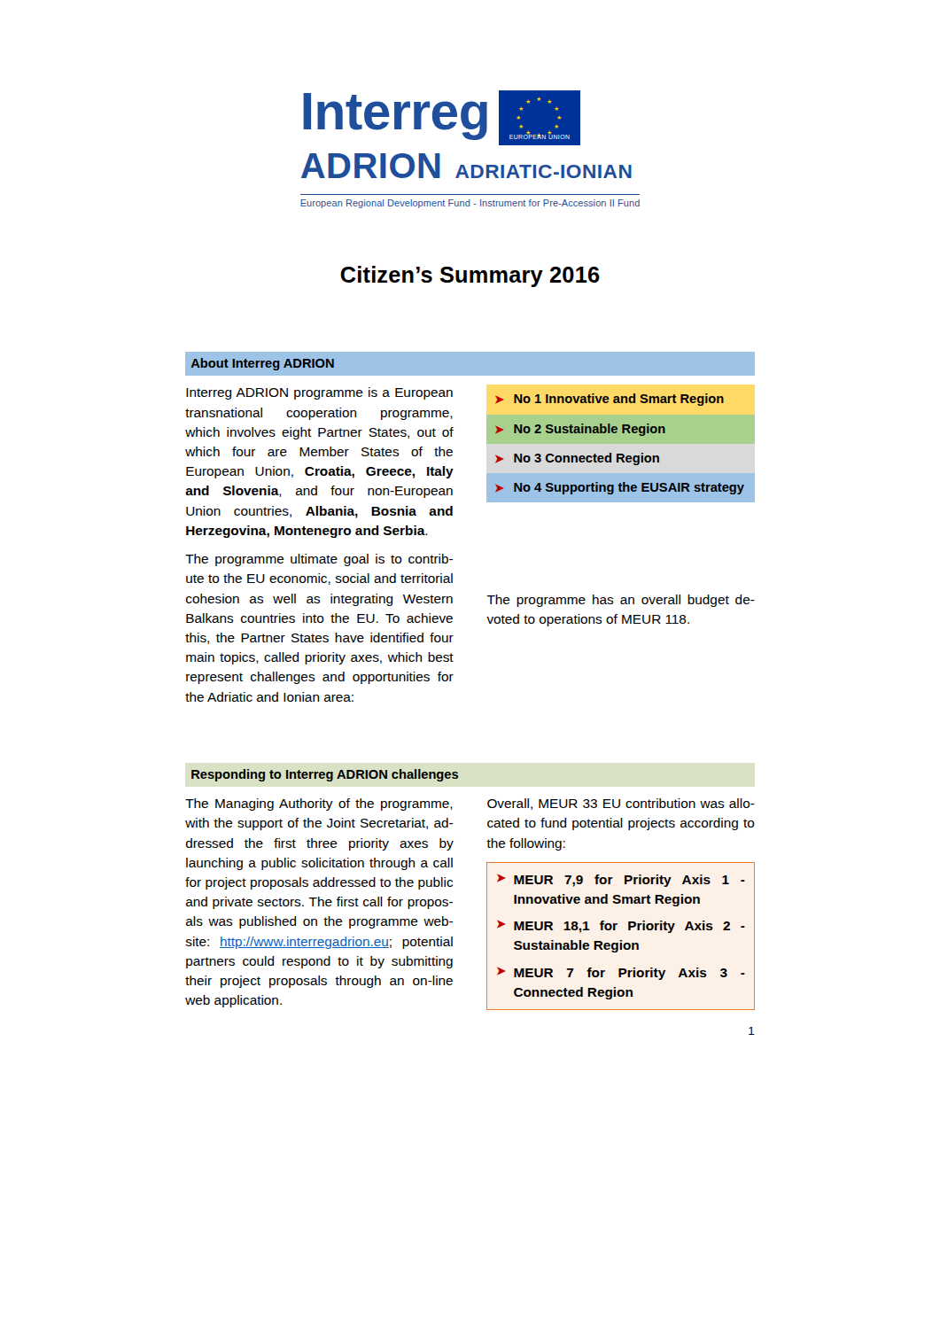Interreg
★ ★ ★ ★ ★ ★ ★ ★ ★ ★ ★ ★
EUROPEAN UNION
ADRION
ADRIATIC-IONIAN
European Regional Development Fund - Instrument for Pre-Accession II Fund
Citizen’s Summary 2016
About Interreg ADRION
Interreg ADRION programme is a European transnational cooperation programme, which involves eight Partner States, out of which four are Member States of the European Union, Croatia, Greece, Italy and Slovenia, and four non-European Union countries, Albania, Bosnia and Herzegovina, Montenegro and Serbia.
The programme ultimate goal is to contribute to the EU economic, social and territorial cohesion as well as integrating Western Balkans countries into the EU. To achieve this, the Partner States have identified four main topics, called priority axes, which best represent challenges and opportunities for the Adriatic and Ionian area:
➤No 1 Innovative and Smart Region
➤No 2 Sustainable Region
➤No 3 Connected Region
➤No 4 Supporting the EUSAIR strategy
The programme has an overall budget devoted to operations of MEUR 118.
Responding to Interreg ADRION challenges
The Managing Authority of the programme, with the support of the Joint Secretariat, addressed the first three priority axes by launching a public solicitation through a call for project proposals addressed to the public and private sectors. The first call for proposals was published on the programme website: http://www.interregadrion.eu; potential partners could respond to it by submitting their project proposals through an on-line web application.
Overall, MEUR 33 EU contribution was allocated to fund potential projects according to the following:
➤MEUR 7,9 for Priority Axis 1 - Innovative and Smart Region
➤MEUR 18,1 for Priority Axis 2 - Sustainable Region
➤MEUR 7 for Priority Axis 3 - Connected Region
1